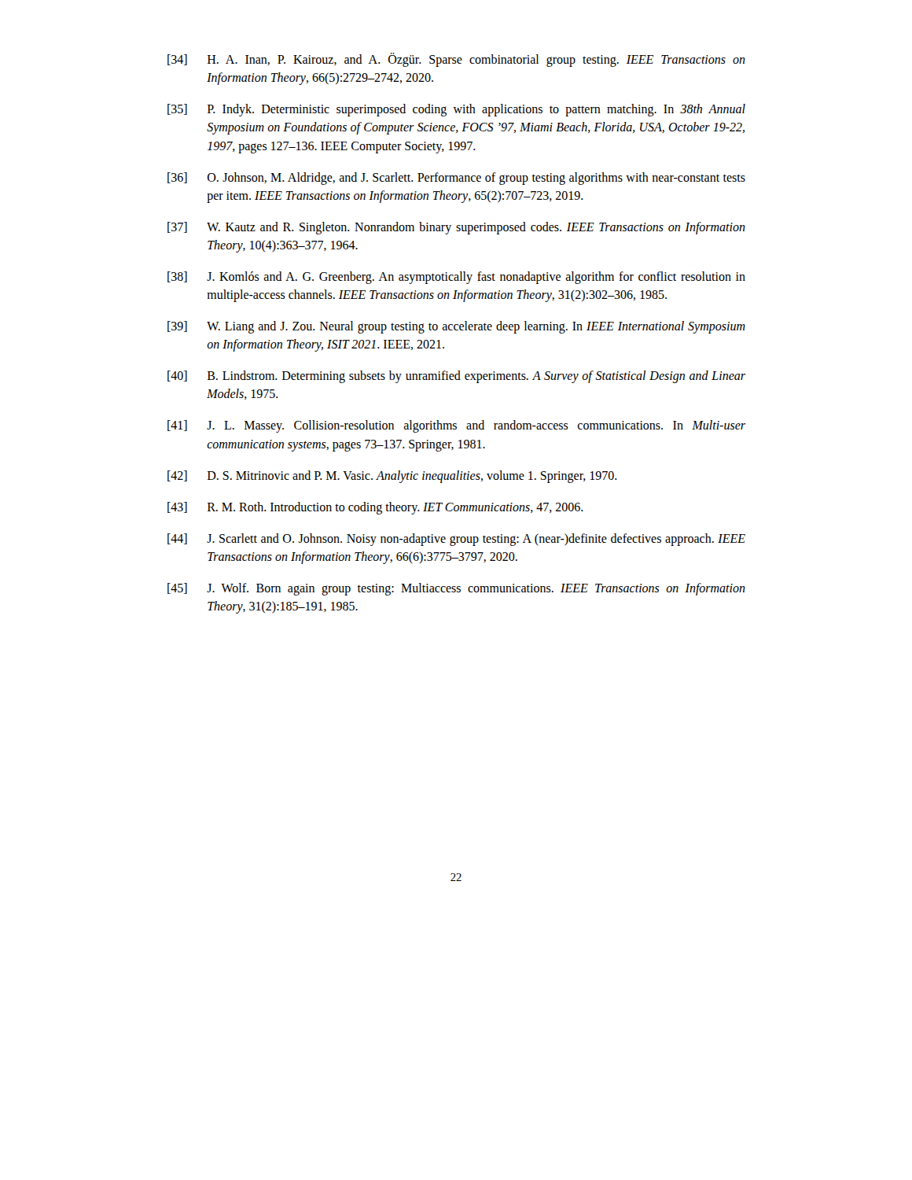[34] H. A. Inan, P. Kairouz, and A. Özgür. Sparse combinatorial group testing. IEEE Transactions on Information Theory, 66(5):2729–2742, 2020.
[35] P. Indyk. Deterministic superimposed coding with applications to pattern matching. In 38th Annual Symposium on Foundations of Computer Science, FOCS ’97, Miami Beach, Florida, USA, October 19-22, 1997, pages 127–136. IEEE Computer Society, 1997.
[36] O. Johnson, M. Aldridge, and J. Scarlett. Performance of group testing algorithms with near-constant tests per item. IEEE Transactions on Information Theory, 65(2):707–723, 2019.
[37] W. Kautz and R. Singleton. Nonrandom binary superimposed codes. IEEE Transactions on Information Theory, 10(4):363–377, 1964.
[38] J. Komlós and A. G. Greenberg. An asymptotically fast nonadaptive algorithm for conflict resolution in multiple-access channels. IEEE Transactions on Information Theory, 31(2):302–306, 1985.
[39] W. Liang and J. Zou. Neural group testing to accelerate deep learning. In IEEE International Symposium on Information Theory, ISIT 2021. IEEE, 2021.
[40] B. Lindstrom. Determining subsets by unramified experiments. A Survey of Statistical Design and Linear Models, 1975.
[41] J. L. Massey. Collision-resolution algorithms and random-access communications. In Multi-user communication systems, pages 73–137. Springer, 1981.
[42] D. S. Mitrinovic and P. M. Vasic. Analytic inequalities, volume 1. Springer, 1970.
[43] R. M. Roth. Introduction to coding theory. IET Communications, 47, 2006.
[44] J. Scarlett and O. Johnson. Noisy non-adaptive group testing: A (near-)definite defectives approach. IEEE Transactions on Information Theory, 66(6):3775–3797, 2020.
[45] J. Wolf. Born again group testing: Multiaccess communications. IEEE Transactions on Information Theory, 31(2):185–191, 1985.
22